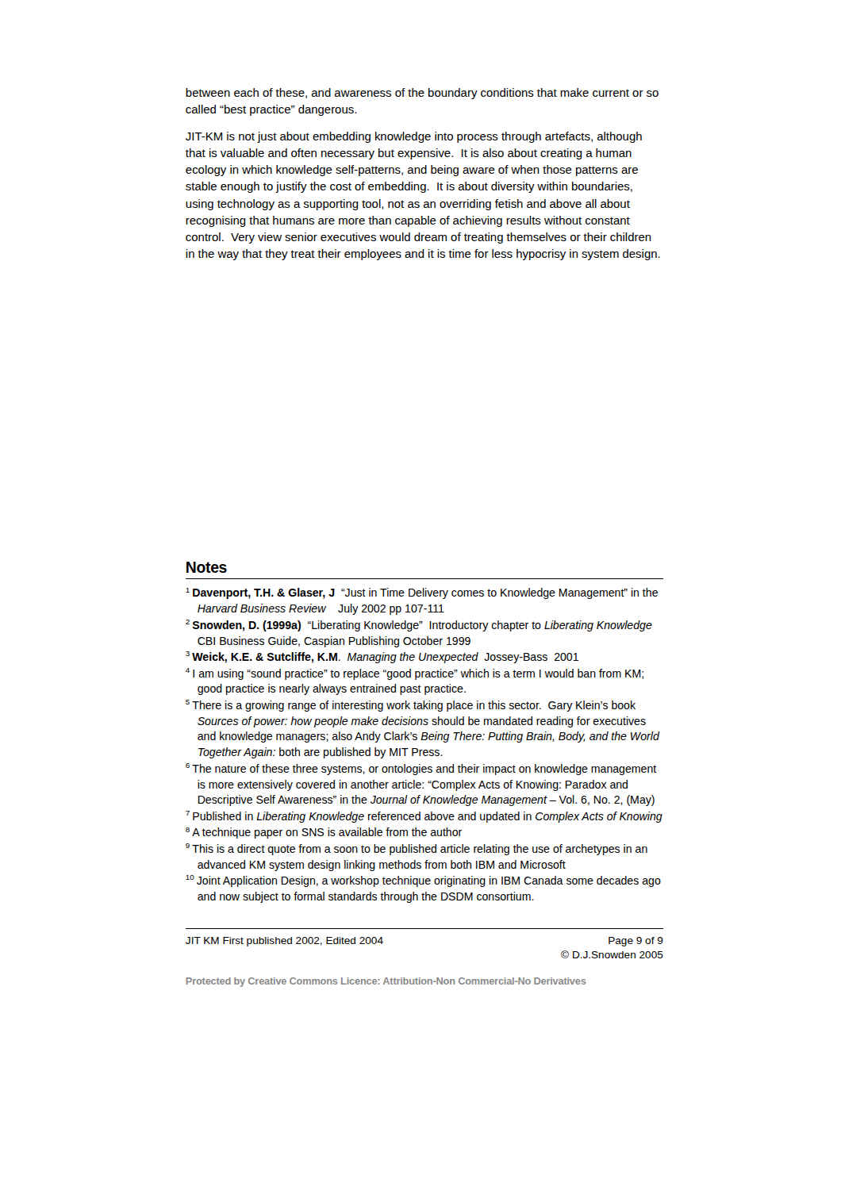between each of these, and awareness of the boundary conditions that make current or so called “best practice” dangerous.
JIT-KM is not just about embedding knowledge into process through artefacts, although that is valuable and often necessary but expensive. It is also about creating a human ecology in which knowledge self-patterns, and being aware of when those patterns are stable enough to justify the cost of embedding. It is about diversity within boundaries, using technology as a supporting tool, not as an overriding fetish and above all about recognising that humans are more than capable of achieving results without constant control. Very view senior executives would dream of treating themselves or their children in the way that they treat their employees and it is time for less hypocrisy in system design.
Notes
Davenport, T.H. & Glaser, J “Just in Time Delivery comes to Knowledge Management” in the Harvard Business Review July 2002 pp 107-111
Snowden, D. (1999a) “Liberating Knowledge” Introductory chapter to Liberating Knowledge CBI Business Guide, Caspian Publishing October 1999
Weick, K.E. & Sutcliffe, K.M. Managing the Unexpected Jossey-Bass 2001
I am using “sound practice” to replace “good practice” which is a term I would ban from KM; good practice is nearly always entrained past practice.
There is a growing range of interesting work taking place in this sector. Gary Klein’s book Sources of power: how people make decisions should be mandated reading for executives and knowledge managers; also Andy Clark’s Being There: Putting Brain, Body, and the World Together Again: both are published by MIT Press.
The nature of these three systems, or ontologies and their impact on knowledge management is more extensively covered in another article: “Complex Acts of Knowing: Paradox and Descriptive Self Awareness” in the Journal of Knowledge Management – Vol. 6, No. 2, (May)
Published in Liberating Knowledge referenced above and updated in Complex Acts of Knowing
A technique paper on SNS is available from the author
This is a direct quote from a soon to be published article relating the use of archetypes in an advanced KM system design linking methods from both IBM and Microsoft
Joint Application Design, a workshop technique originating in IBM Canada some decades ago and now subject to formal standards through the DSDM consortium.
JIT KM First published 2002, Edited 2004
Page 9 of 9
© D.J.Snowden 2005
Protected by Creative Commons Licence: Attribution-Non Commercial-No Derivatives